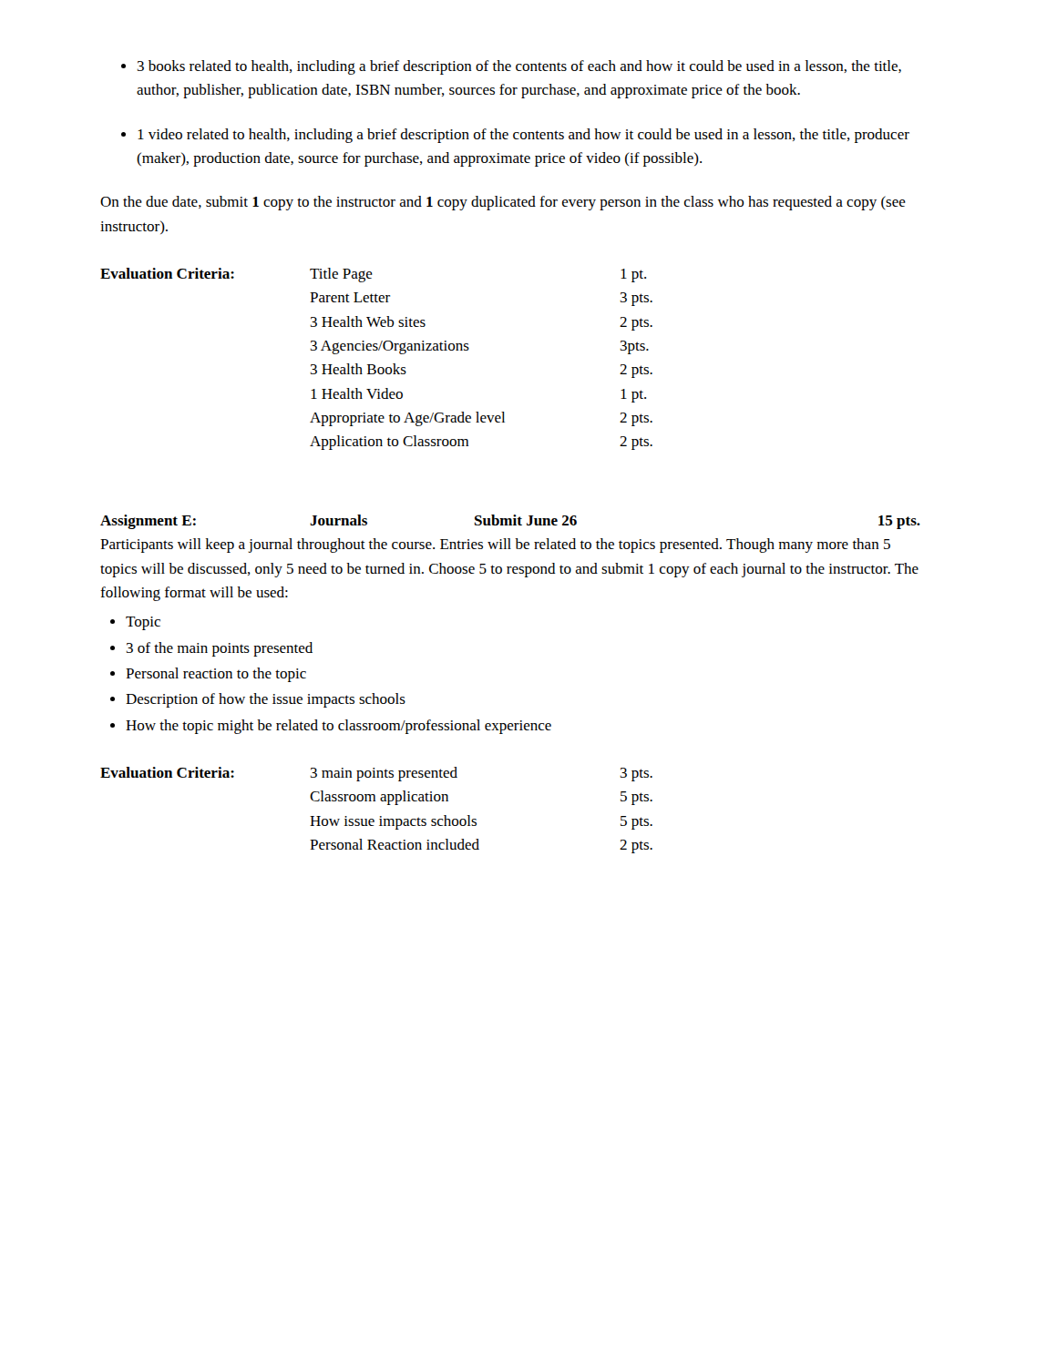3 books related to health, including a brief description of the contents of each and how it could be used in a lesson, the title, author, publisher, publication date, ISBN number, sources for purchase, and approximate price of the book.
1 video related to health, including a brief description of the contents and how it could be used in a lesson, the title, producer (maker), production date, source for purchase, and approximate price of video (if possible).
On the due date, submit 1 copy to the instructor and 1 copy duplicated for every person in the class who has requested a copy (see instructor).
Evaluation Criteria:
Title Page
Parent Letter
3 Health Web sites
3 Agencies/Organizations
3 Health Books
1 Health Video
Appropriate to Age/Grade level
Application to Classroom
1 pt.
3 pts.
2 pts.
3pts.
2 pts.
1 pt.
2 pts.
2 pts.
Assignment E:
Journals
Submit June 26
15 pts.
Participants will keep a journal throughout the course. Entries will be related to the topics presented. Though many more than 5 topics will be discussed, only 5 need to be turned in. Choose 5 to respond to and submit 1 copy of each journal to the instructor. The following format will be used:
Topic
3 of the main points presented
Personal reaction to the topic
Description of how the issue impacts schools
How the topic might be related to classroom/professional experience
Evaluation Criteria:
3 main points presented
Classroom application
How issue impacts schools
Personal Reaction included
3 pts.
5 pts.
5 pts.
2 pts.